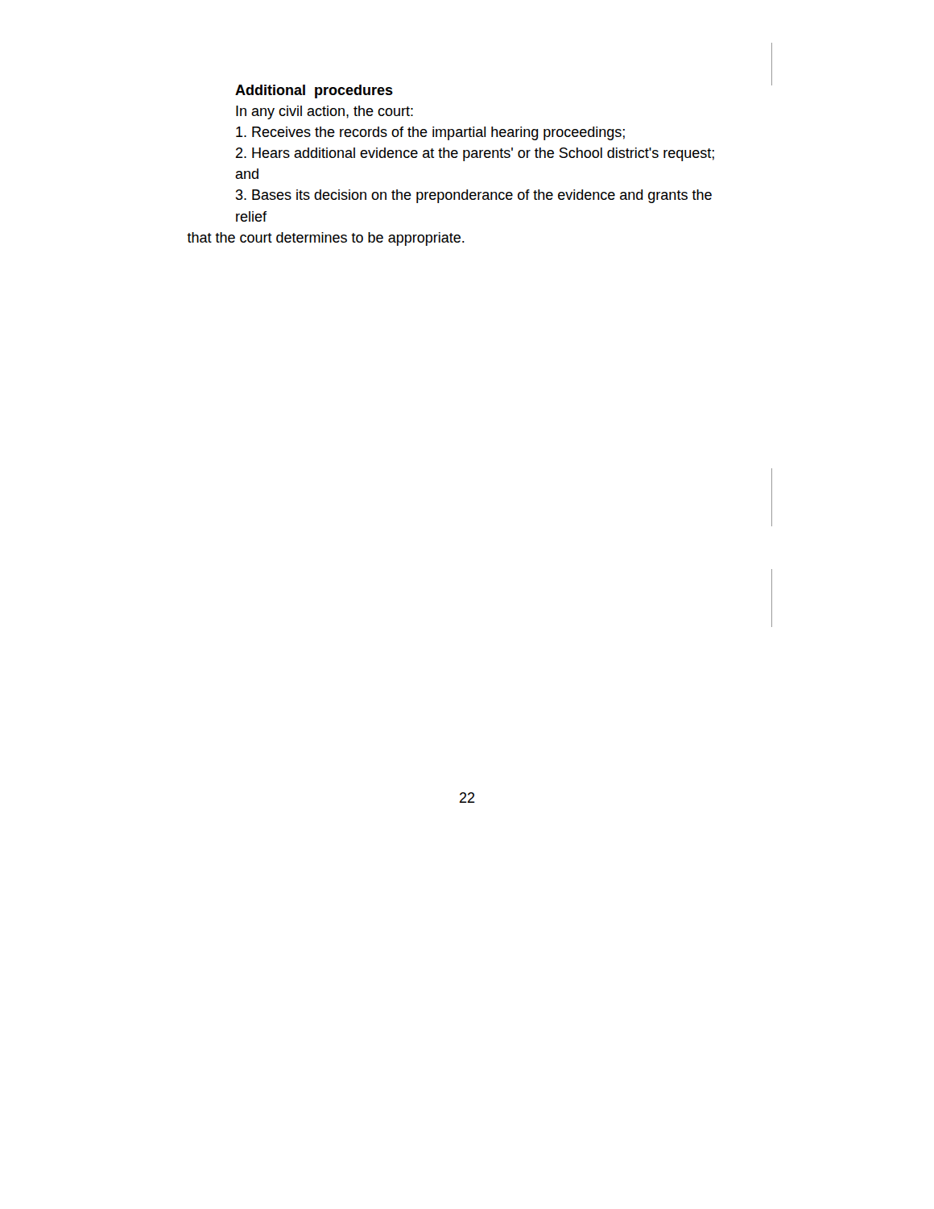Additional procedures
In any civil action, the court:
1. Receives the records of the impartial hearing proceedings;
2. Hears additional evidence at the parents' or the School district's request; and
3. Bases its decision on the preponderance of the evidence and grants the relief that the court determines to be appropriate.
22